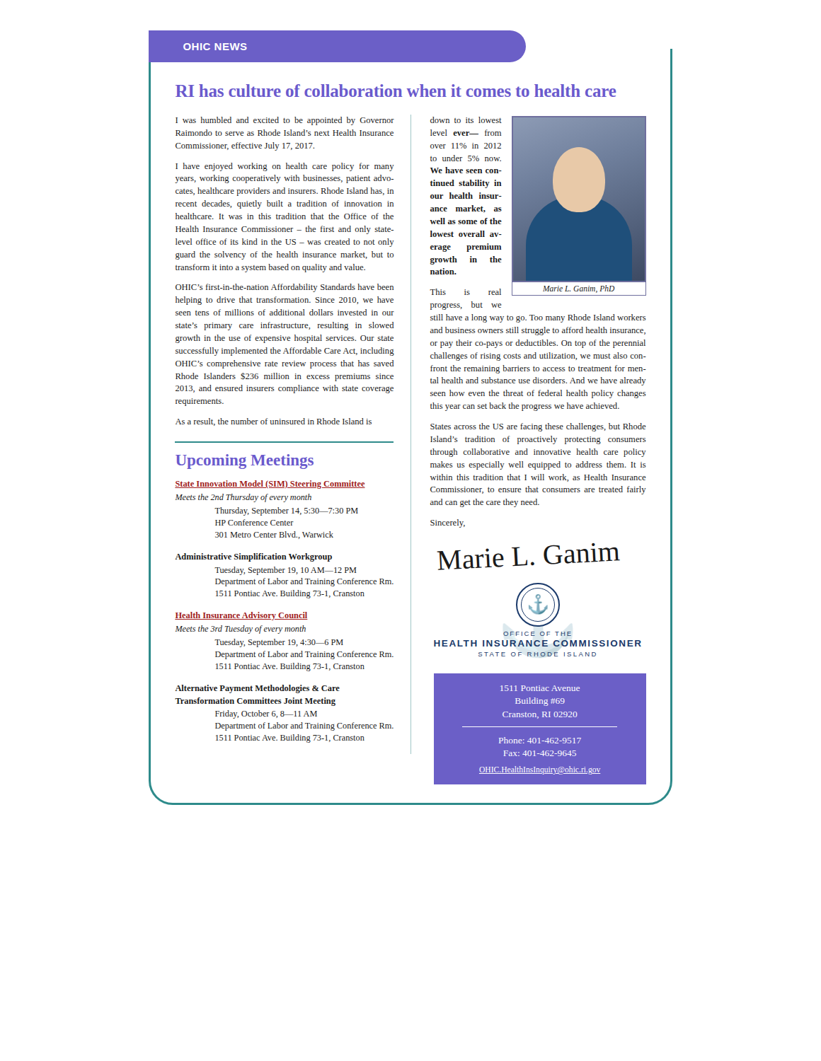OHIC NEWS
RI has culture of collaboration when it comes to health care
I was humbled and excited to be appointed by Governor Raimondo to serve as Rhode Island’s next Health Insurance Commissioner, effective July 17, 2017.
I have enjoyed working on health care policy for many years, working cooperatively with businesses, patient advocates, healthcare providers and insurers. Rhode Island has, in recent decades, quietly built a tradition of innovation in healthcare. It was in this tradition that the Office of the Health Insurance Commissioner – the first and only state-level office of its kind in the US – was created to not only guard the solvency of the health insurance market, but to transform it into a system based on quality and value.
OHIC’s first-in-the-nation Affordability Standards have been helping to drive that transformation. Since 2010, we have seen tens of millions of additional dollars invested in our state’s primary care infrastructure, resulting in slowed growth in the use of expensive hospital services. Our state successfully implemented the Affordable Care Act, including OHIC’s comprehensive rate review process that has saved Rhode Islanders $236 million in excess premiums since 2013, and ensured insurers compliance with state coverage requirements.
As a result, the number of uninsured in Rhode Island is
Upcoming Meetings
State Innovation Model (SIM) Steering Committee
Meets the 2nd Thursday of every month
Thursday, September 14, 5:30—7:30 PM
HP Conference Center
301 Metro Center Blvd., Warwick
Administrative Simplification Workgroup
Tuesday, September 19, 10 AM—12 PM
Department of Labor and Training Conference Rm.
1511 Pontiac Ave. Building 73-1, Cranston
Health Insurance Advisory Council
Meets the 3rd Tuesday of every month
Tuesday, September 19, 4:30—6 PM
Department of Labor and Training Conference Rm.
1511 Pontiac Ave. Building 73-1, Cranston
Alternative Payment Methodologies & Care
Transformation Committees Joint Meeting
Friday, October 6, 8—11 AM
Department of Labor and Training Conference Rm.
1511 Pontiac Ave. Building 73-1, Cranston
Marie L. Ganim, PhD
down to its lowest level ever— from over 11% in 2012 to under 5% now. We have seen continued stability in our health insurance market, as well as some of the lowest overall average premium growth in the nation.
This is real progress, but we still have a long way to go. Too many Rhode Island workers and business owners still struggle to afford health insurance, or pay their co-pays or deductibles. On top of the perennial challenges of rising costs and utilization, we must also confront the remaining barriers to access to treatment for mental health and substance use disorders. And we have already seen how even the threat of federal health policy changes this year can set back the progress we have achieved.
States across the US are facing these challenges, but Rhode Island’s tradition of proactively protecting consumers through collaborative and innovative health care policy makes us especially well equipped to address them. It is within this tradition that I will work, as Health Insurance Commissioner, to ensure that consumers are treated fairly and can get the care they need.
Sincerely,
Marie L. Ganim
⚓
⚓
OFFICE OF THE
HEALTH INSURANCE COMMISSIONER
STATE OF RHODE ISLAND
1511 Pontiac Avenue
Building #69
Cranston, RI 02920
Phone: 401-462-9517
Fax: 401-462-9645
OHIC.HealthInsInquiry@ohic.ri.gov